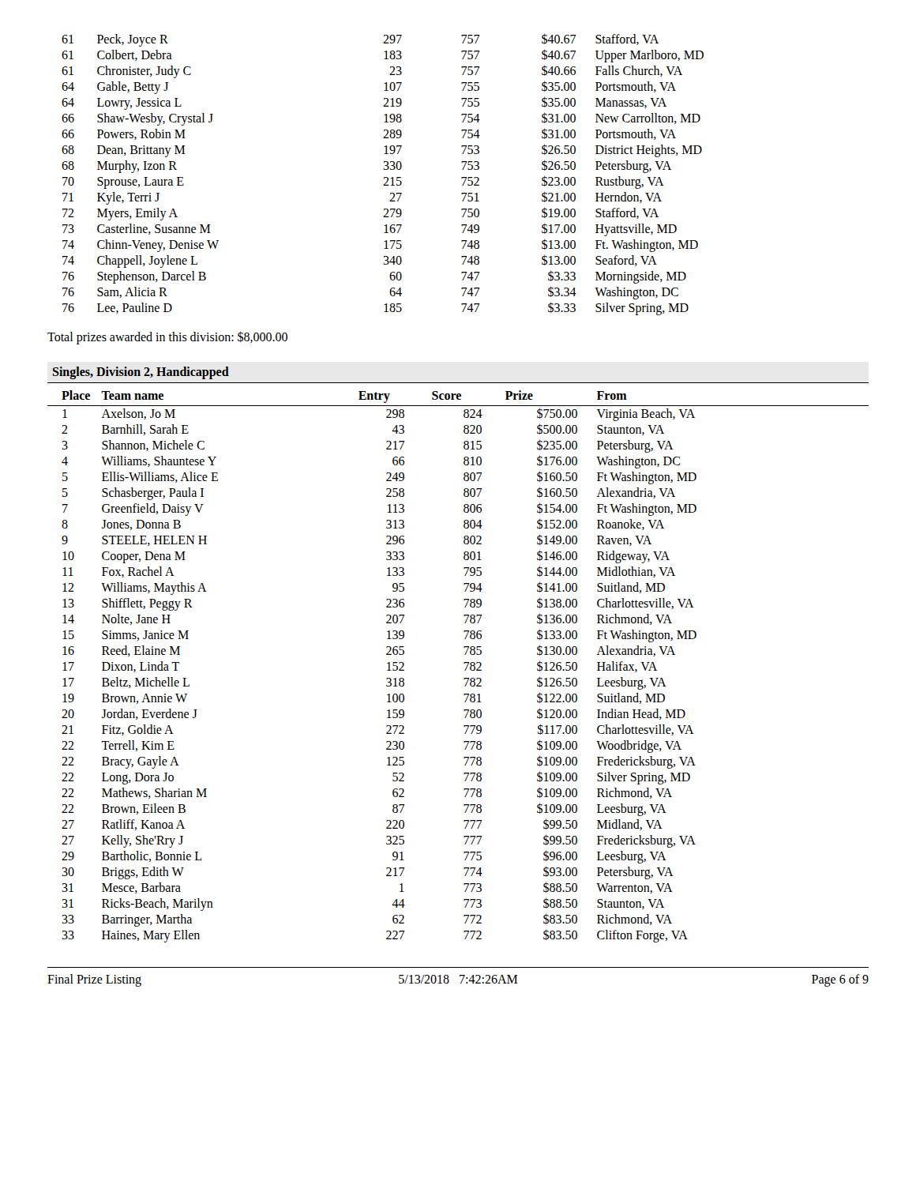| 61 | Peck, Joyce R | 297 | 757 | $40.67 | Stafford, VA |
| 61 | Colbert, Debra | 183 | 757 | $40.67 | Upper Marlboro, MD |
| 61 | Chronister, Judy C | 23 | 757 | $40.66 | Falls Church, VA |
| 64 | Gable, Betty J | 107 | 755 | $35.00 | Portsmouth, VA |
| 64 | Lowry, Jessica L | 219 | 755 | $35.00 | Manassas, VA |
| 66 | Shaw-Wesby, Crystal J | 198 | 754 | $31.00 | New Carrollton, MD |
| 66 | Powers, Robin M | 289 | 754 | $31.00 | Portsmouth, VA |
| 68 | Dean, Brittany M | 197 | 753 | $26.50 | District Heights, MD |
| 68 | Murphy, Izon R | 330 | 753 | $26.50 | Petersburg, VA |
| 70 | Sprouse, Laura E | 215 | 752 | $23.00 | Rustburg, VA |
| 71 | Kyle, Terri J | 27 | 751 | $21.00 | Herndon, VA |
| 72 | Myers, Emily A | 279 | 750 | $19.00 | Stafford, VA |
| 73 | Casterline, Susanne M | 167 | 749 | $17.00 | Hyattsville, MD |
| 74 | Chinn-Veney, Denise W | 175 | 748 | $13.00 | Ft. Washington, MD |
| 74 | Chappell, Joylene L | 340 | 748 | $13.00 | Seaford, VA |
| 76 | Stephenson, Darcel B | 60 | 747 | $3.33 | Morningside, MD |
| 76 | Sam, Alicia R | 64 | 747 | $3.34 | Washington, DC |
| 76 | Lee, Pauline D | 185 | 747 | $3.33 | Silver Spring, MD |
Total prizes awarded in this division: $8,000.00
Singles, Division 2, Handicapped
| Place | Team name | Entry | Score | Prize | From |
| 1 | Axelson, Jo M | 298 | 824 | $750.00 | Virginia Beach, VA |
| 2 | Barnhill, Sarah E | 43 | 820 | $500.00 | Staunton, VA |
| 3 | Shannon, Michele C | 217 | 815 | $235.00 | Petersburg, VA |
| 4 | Williams, Shauntese Y | 66 | 810 | $176.00 | Washington, DC |
| 5 | Ellis-Williams, Alice E | 249 | 807 | $160.50 | Ft Washington, MD |
| 5 | Schasberger, Paula I | 258 | 807 | $160.50 | Alexandria, VA |
| 7 | Greenfield, Daisy V | 113 | 806 | $154.00 | Ft Washington, MD |
| 8 | Jones, Donna B | 313 | 804 | $152.00 | Roanoke, VA |
| 9 | STEELE, HELEN H | 296 | 802 | $149.00 | Raven, VA |
| 10 | Cooper, Dena M | 333 | 801 | $146.00 | Ridgeway, VA |
| 11 | Fox, Rachel A | 133 | 795 | $144.00 | Midlothian, VA |
| 12 | Williams, Maythis A | 95 | 794 | $141.00 | Suitland, MD |
| 13 | Shifflett, Peggy R | 236 | 789 | $138.00 | Charlottesville, VA |
| 14 | Nolte, Jane H | 207 | 787 | $136.00 | Richmond, VA |
| 15 | Simms, Janice M | 139 | 786 | $133.00 | Ft Washington, MD |
| 16 | Reed, Elaine M | 265 | 785 | $130.00 | Alexandria, VA |
| 17 | Dixon, Linda T | 152 | 782 | $126.50 | Halifax, VA |
| 17 | Beltz, Michelle L | 318 | 782 | $126.50 | Leesburg, VA |
| 19 | Brown, Annie W | 100 | 781 | $122.00 | Suitland, MD |
| 20 | Jordan, Everdene J | 159 | 780 | $120.00 | Indian Head, MD |
| 21 | Fitz, Goldie A | 272 | 779 | $117.00 | Charlottesville, VA |
| 22 | Terrell, Kim E | 230 | 778 | $109.00 | Woodbridge, VA |
| 22 | Bracy, Gayle A | 125 | 778 | $109.00 | Fredericksburg, VA |
| 22 | Long, Dora Jo | 52 | 778 | $109.00 | Silver Spring, MD |
| 22 | Mathews, Sharian M | 62 | 778 | $109.00 | Richmond, VA |
| 22 | Brown, Eileen B | 87 | 778 | $109.00 | Leesburg, VA |
| 27 | Ratliff, Kanoa A | 220 | 777 | $99.50 | Midland, VA |
| 27 | Kelly, She'Rry J | 325 | 777 | $99.50 | Fredericksburg, VA |
| 29 | Bartholic, Bonnie L | 91 | 775 | $96.00 | Leesburg, VA |
| 30 | Briggs, Edith W | 217 | 774 | $93.00 | Petersburg, VA |
| 31 | Mesce, Barbara | 1 | 773 | $88.50 | Warrenton, VA |
| 31 | Ricks-Beach, Marilyn | 44 | 773 | $88.50 | Staunton, VA |
| 33 | Barringer, Martha | 62 | 772 | $83.50 | Richmond, VA |
| 33 | Haines, Mary Ellen | 227 | 772 | $83.50 | Clifton Forge, VA |
Final Prize Listing
5/13/2018 7:42:26AM
Page 6 of 9